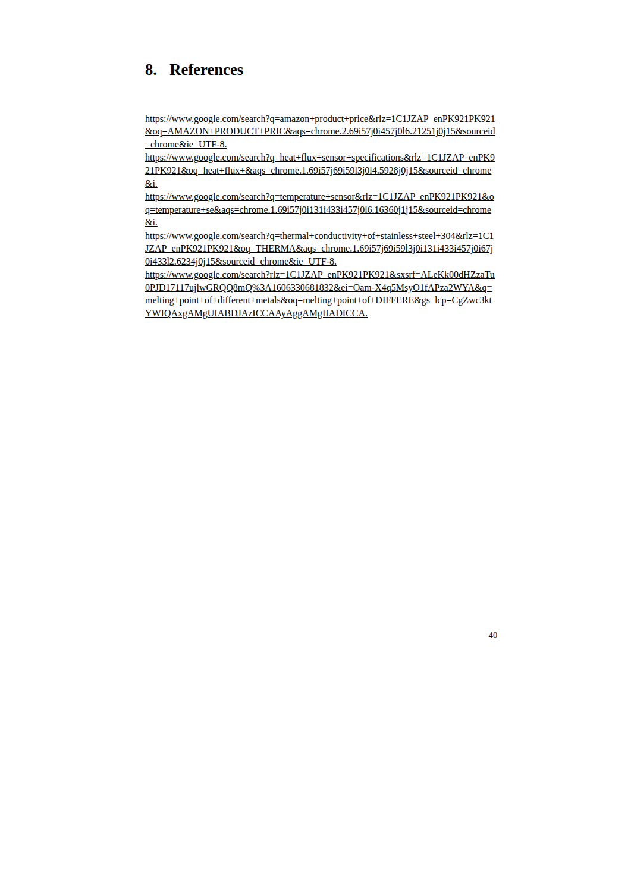8. References
https://www.google.com/search?q=amazon+product+price&rlz=1C1JZAP_enPK921PK921&oq=AMAZON+PRODUCT+PRIC&aqs=chrome.2.69i57j0i457j0l6.21251j0j15&sourceid=chrome&ie=UTF-8.
https://www.google.com/search?q=heat+flux+sensor+specifications&rlz=1C1JZAP_enPK921PK921&oq=heat+flux+&aqs=chrome.1.69i57j69i59l3j0l4.5928j0j15&sourceid=chrome&i.
https://www.google.com/search?q=temperature+sensor&rlz=1C1JZAP_enPK921PK921&oq=temperature+se&aqs=chrome.1.69i57j0i131i433i457j0l6.16360j1j15&sourceid=chrome&i.
https://www.google.com/search?q=thermal+conductivity+of+stainless+steel+304&rlz=1C1JZAP_enPK921PK921&oq=THERMA&aqs=chrome.1.69i57j69i59l3j0i131i433i457j0i67j0i433l2.6234j0j15&sourceid=chrome&ie=UTF-8.
https://www.google.com/search?rlz=1C1JZAP_enPK921PK921&sxsrf=ALeKk00dHZzaTu0PJD17117ujlwGRQQ8mQ%3A1606330681832&ei=Oam-X4q5MsyO1fAPza2WYA&q=melting+point+of+different+metals&oq=melting+point+of+DIFFERE&gs_lcp=CgZwc3ktYWIQAxgAMgUIABDJAzICCAAyAggAMgIIADICCA.
40